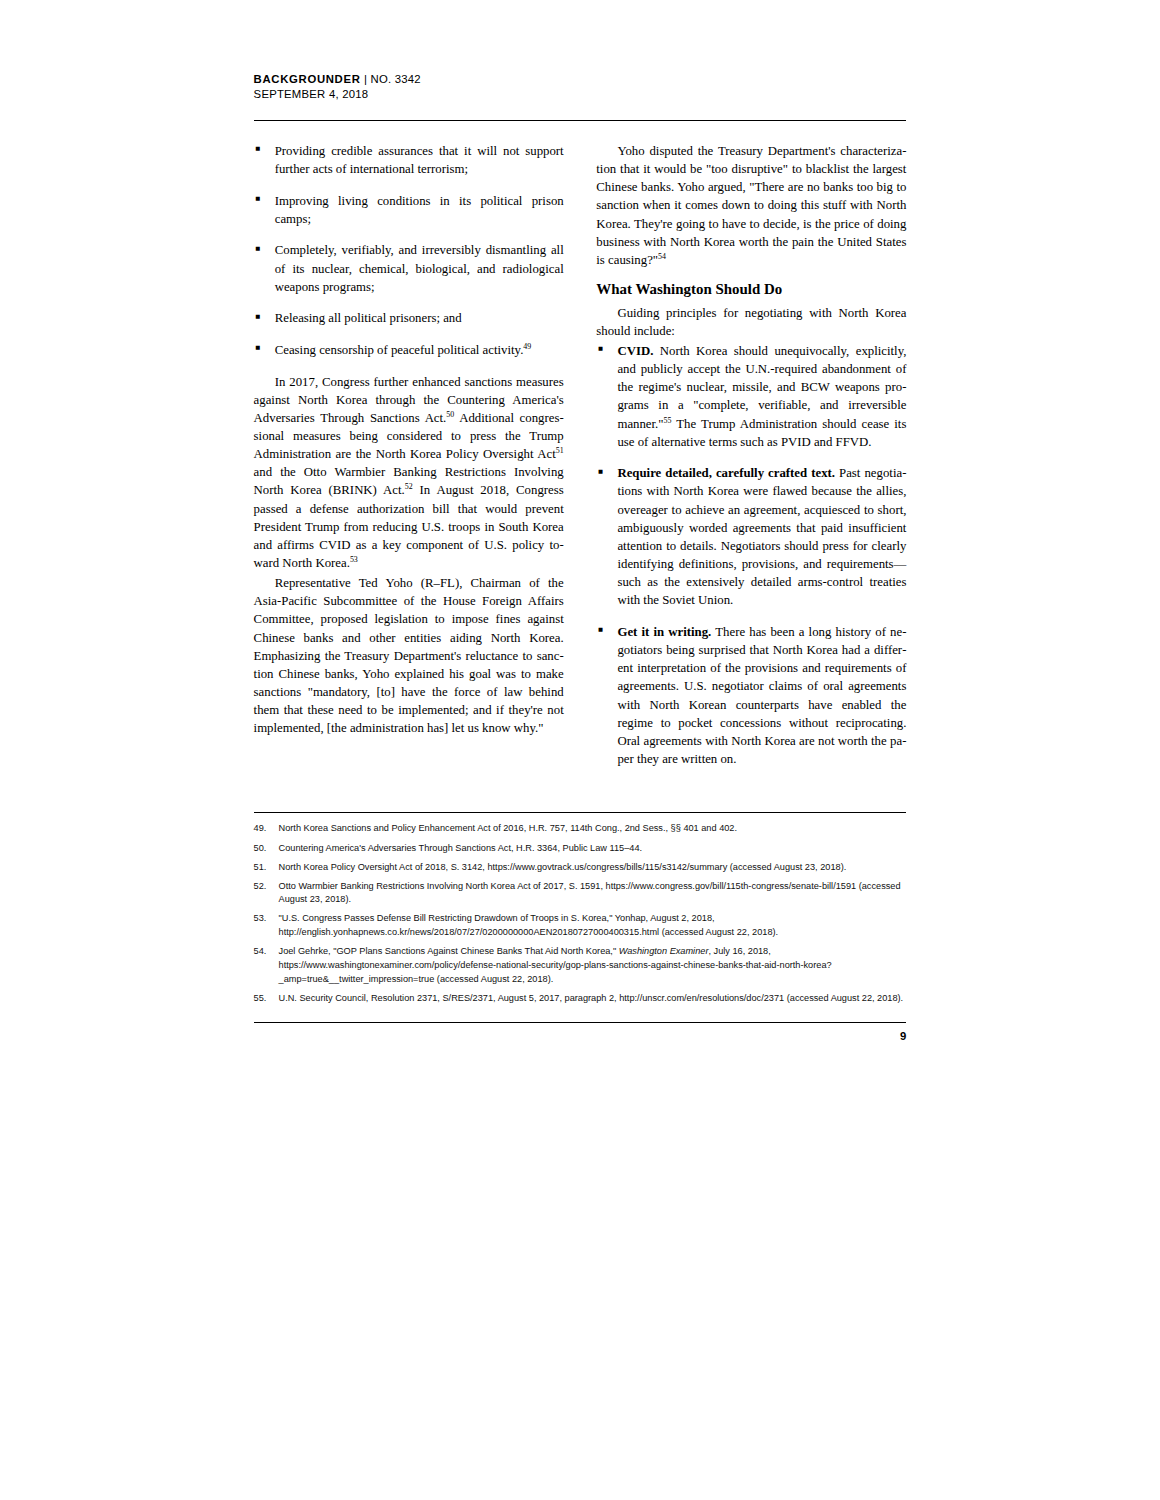BACKGROUNDER | NO. 3342
SEPTEMBER 4, 2018
Providing credible assurances that it will not support further acts of international terrorism;
Improving living conditions in its political prison camps;
Completely, verifiably, and irreversibly dismantling all of its nuclear, chemical, biological, and radiological weapons programs;
Releasing all political prisoners; and
Ceasing censorship of peaceful political activity.49
In 2017, Congress further enhanced sanctions measures against North Korea through the Countering America's Adversaries Through Sanctions Act.50 Additional congressional measures being considered to press the Trump Administration are the North Korea Policy Oversight Act51 and the Otto Warmbier Banking Restrictions Involving North Korea (BRINK) Act.52 In August 2018, Congress passed a defense authorization bill that would prevent President Trump from reducing U.S. troops in South Korea and affirms CVID as a key component of U.S. policy toward North Korea.53
Representative Ted Yoho (R–FL), Chairman of the Asia-Pacific Subcommittee of the House Foreign Affairs Committee, proposed legislation to impose fines against Chinese banks and other entities aiding North Korea. Emphasizing the Treasury Department's reluctance to sanction Chinese banks, Yoho explained his goal was to make sanctions "mandatory, [to] have the force of law behind them that these need to be implemented; and if they're not implemented, [the administration has] let us know why."
Yoho disputed the Treasury Department's characterization that it would be "too disruptive" to blacklist the largest Chinese banks. Yoho argued, "There are no banks too big to sanction when it comes down to doing this stuff with North Korea. They're going to have to decide, is the price of doing business with North Korea worth the pain the United States is causing?"54
What Washington Should Do
Guiding principles for negotiating with North Korea should include:
CVID. North Korea should unequivocally, explicitly, and publicly accept the U.N.-required abandonment of the regime's nuclear, missile, and BCW weapons programs in a "complete, verifiable, and irreversible manner."55 The Trump Administration should cease its use of alternative terms such as PVID and FFVD.
Require detailed, carefully crafted text. Past negotiations with North Korea were flawed because the allies, overeager to achieve an agreement, acquiesced to short, ambiguously worded agreements that paid insufficient attention to details. Negotiators should press for clearly identifying definitions, provisions, and requirements—such as the extensively detailed arms-control treaties with the Soviet Union.
Get it in writing. There has been a long history of negotiators being surprised that North Korea had a different interpretation of the provisions and requirements of agreements. U.S. negotiator claims of oral agreements with North Korean counterparts have enabled the regime to pocket concessions without reciprocating. Oral agreements with North Korea are not worth the paper they are written on.
49. North Korea Sanctions and Policy Enhancement Act of 2016, H.R. 757, 114th Cong., 2nd Sess., §§ 401 and 402.
50. Countering America's Adversaries Through Sanctions Act, H.R. 3364, Public Law 115–44.
51. North Korea Policy Oversight Act of 2018, S. 3142, https://www.govtrack.us/congress/bills/115/s3142/summary (accessed August 23, 2018).
52. Otto Warmbier Banking Restrictions Involving North Korea Act of 2017, S. 1591, https://www.congress.gov/bill/115th-congress/senate-bill/1591 (accessed August 23, 2018).
53."U.S. Congress Passes Defense Bill Restricting Drawdown of Troops in S. Korea," Yonhap, August 2, 2018, http://english.yonhapnews.co.kr/news/2018/07/27/0200000000AEN20180727000400315.html (accessed August 22, 2018).
54. Joel Gehrke, "GOP Plans Sanctions Against Chinese Banks That Aid North Korea," Washington Examiner, July 16, 2018, https://www.washingtonexaminer.com/policy/defense-national-security/gop-plans-sanctions-against-chinese-banks-that-aid-north-korea?_amp=true&__twitter_impression=true (accessed August 22, 2018).
55. U.N. Security Council, Resolution 2371, S/RES/2371, August 5, 2017, paragraph 2, http://unscr.com/en/resolutions/doc/2371 (accessed August 22, 2018).
9